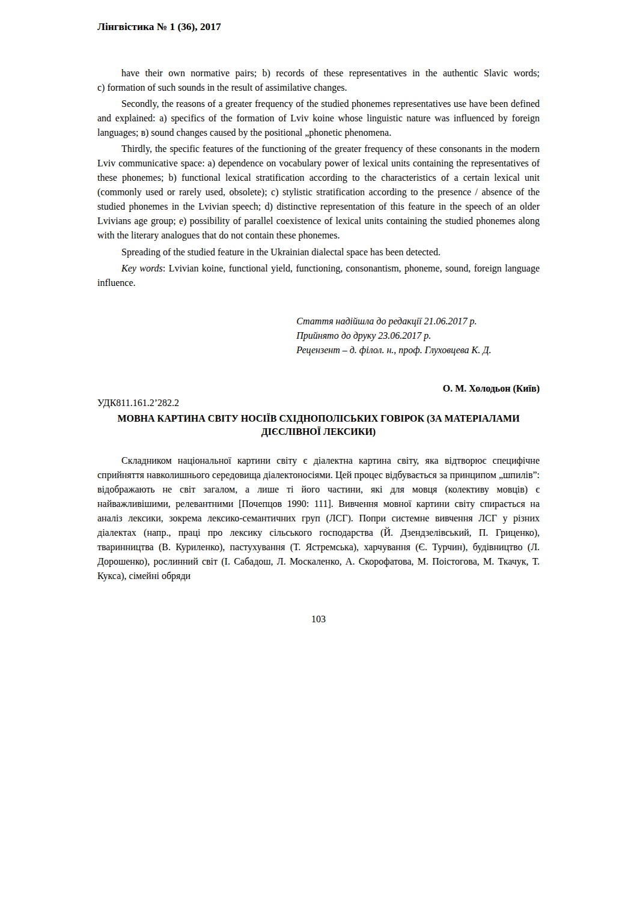Лінгвістика № 1 (36), 2017
have their own normative pairs; b) records of these representatives in the authentic Slavic words; c) formation of such sounds in the result of assimilative changes.
Secondly, the reasons of a greater frequency of the studied phonemes representatives use have been defined and explained: a) specifics of the formation of Lviv koine whose linguistic nature was influenced by foreign languages; в) sound changes caused by the positional „phonetic phenomena.
Thirdly, the specific features of the functioning of the greater frequency of these consonants in the modern Lviv communicative space: a) dependence on vocabulary power of lexical units containing the representatives of these phonemes; b) functional lexical stratification according to the characteristics of a certain lexical unit (commonly used or rarely used, obsolete); c) stylistic stratification according to the presence / absence of the studied phonemes in the Lvivian speech; d) distinctive representation of this feature in the speech of an older Lvivians age group; e) possibility of parallel coexistence of lexical units containing the studied phonemes along with the literary analogues that do not contain these phonemes.
Spreading of the studied feature in the Ukrainian dialectal space has been detected.
Key words: Lvivian koine, functional yield, functioning, consonantism, phoneme, sound, foreign language influence.
Стаття надійшла до редакції 21.06.2017 р.
Прийнято до друку 23.06.2017 р.
Рецензент – д. філол. н., проф. Глуховцева К. Д.
О. М. Холодьон (Київ)
УДК811.161.2’282.2
Мовна картина світу носіїв східнополіських говірок (за матеріалами дієслівної лексики)
Складником національної картини світу є діалектна картина світу, яка відтворює специфічне сприйняття навколишнього середовища діалектоносіями. Цей процес відбувається за принципом „шпилів”: відображають не світ загалом, а лише ті його частини, які для мовця (колективу мовців) є найважливішими, релевантними [Почепцов 1990: 111]. Вивчення мовної картини світу спирається на аналіз лексики, зокрема лексико-семантичних груп (ЛСГ). Попри системне вивчення ЛСГ у різних діалектах (напр., праці про лексику сільського господарства (Й. Дзендзелівський, П. Гриценко), тваринництва (В. Куриленко), пастухування (Т. Ястремська), харчування (Є. Турчин), будівництво (Л. Дорошенко), рослинний світ (І. Сабадош, Л. Москаленко, А. Скорофатова, М. Поістогова, М. Ткачук, Т. Кукса), сімейні обряди
103